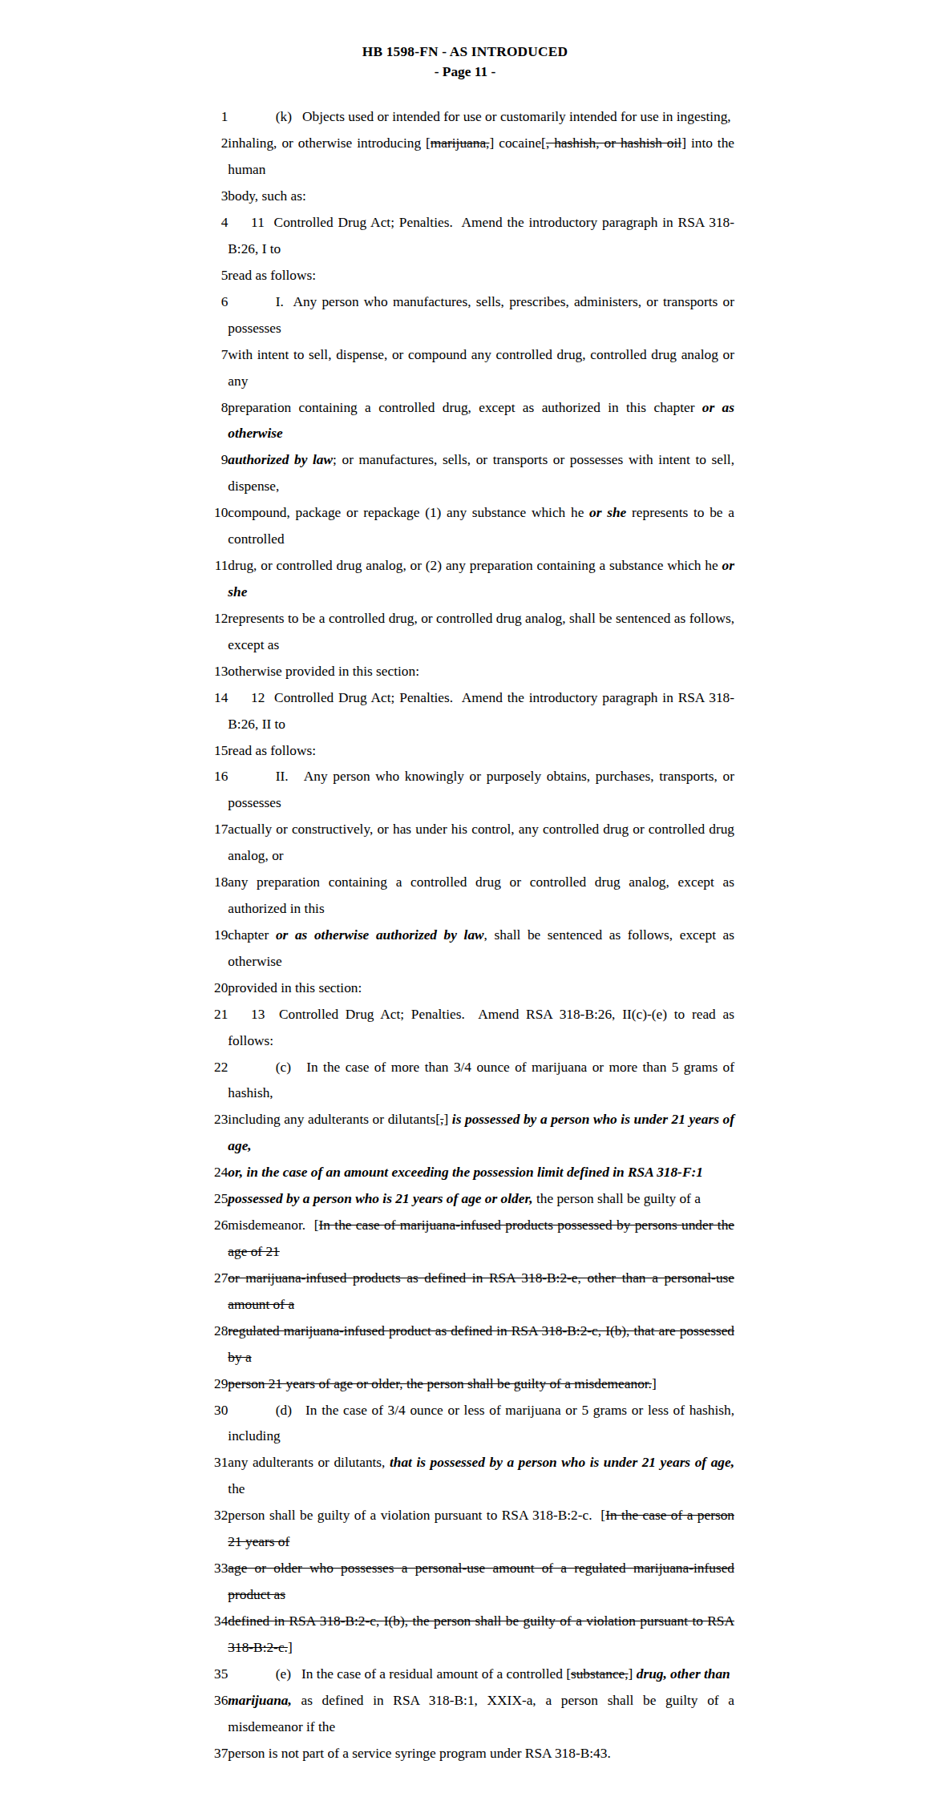HB 1598-FN - AS INTRODUCED
- Page 11 -
| 1 | (k) Objects used or intended for use or customarily intended for use in ingesting, |
| 2 | inhaling, or otherwise introducing [ marijuana, ] cocaine[ , hashish, or hashish oil ] into the human |
| 3 | body, such as: |
| 4 | 11 Controlled Drug Act; Penalties. Amend the introductory paragraph in RSA 318-B:26, I to |
| 5 | read as follows: |
| 6 | I. Any person who manufactures, sells, prescribes, administers, or transports or possesses |
| 7 | with intent to sell, dispense, or compound any controlled drug, controlled drug analog or any |
| 8 | preparation containing a controlled drug, except as authorized in this chapter or as otherwise |
| 9 | authorized by law ; or manufactures, sells, or transports or possesses with intent to sell, dispense, |
| 10 | compound, package or repackage (1) any substance which he or she represents to be a controlled |
| 11 | drug, or controlled drug analog, or (2) any preparation containing a substance which he or she |
| 12 | represents to be a controlled drug, or controlled drug analog, shall be sentenced as follows, except as |
| 13 | otherwise provided in this section: |
| 14 | 12 Controlled Drug Act; Penalties. Amend the introductory paragraph in RSA 318-B:26, II to |
| 15 | read as follows: |
| 16 | II. Any person who knowingly or purposely obtains, purchases, transports, or possesses |
| 17 | actually or constructively, or has under his control, any controlled drug or controlled drug analog, or |
| 18 | any preparation containing a controlled drug or controlled drug analog, except as authorized in this |
| 19 | chapter or as otherwise authorized by law , shall be sentenced as follows, except as otherwise |
| 20 | provided in this section: |
| 21 | 13 Controlled Drug Act; Penalties. Amend RSA 318-B:26, II(c)-(e) to read as follows: |
| 22 | (c) In the case of more than 3/4 ounce of marijuana or more than 5 grams of hashish, |
| 23 | including any adulterants or dilutants[ , ] is possessed by a person who is under 21 years of age, |
| 24 | or, in the case of an amount exceeding the possession limit defined in RSA 318-F:1 |
| 25 | possessed by a person who is 21 years of age or older, the person shall be guilty of a |
| 26 | misdemeanor. [ In the case of marijuana-infused products possessed by persons under the age of 21 |
| 27 | or marijuana-infused products as defined in RSA 318-B:2-e, other than a personal-use amount of a |
| 28 | regulated marijuana-infused product as defined in RSA 318-B:2-c, I(b), that are possessed by a |
| 29 | person 21 years of age or older, the person shall be guilty of a misdemeanor. ] |
| 30 | (d) In the case of 3/4 ounce or less of marijuana or 5 grams or less of hashish, including |
| 31 | any adulterants or dilutants, that is possessed by a person who is under 21 years of age, the |
| 32 | person shall be guilty of a violation pursuant to RSA 318-B:2-c. [ In the case of a person 21 years of |
| 33 | age or older who possesses a personal-use amount of a regulated marijuana-infused product as |
| 34 | defined in RSA 318-B:2-c, I(b), the person shall be guilty of a violation pursuant to RSA 318-B:2-c. ] |
| 35 | (e) In the case of a residual amount of a controlled [ substance, ] drug, other than |
| 36 | marijuana, as defined in RSA 318-B:1, XXIX-a, a person shall be guilty of a misdemeanor if the |
| 37 | person is not part of a service syringe program under RSA 318-B:43. |